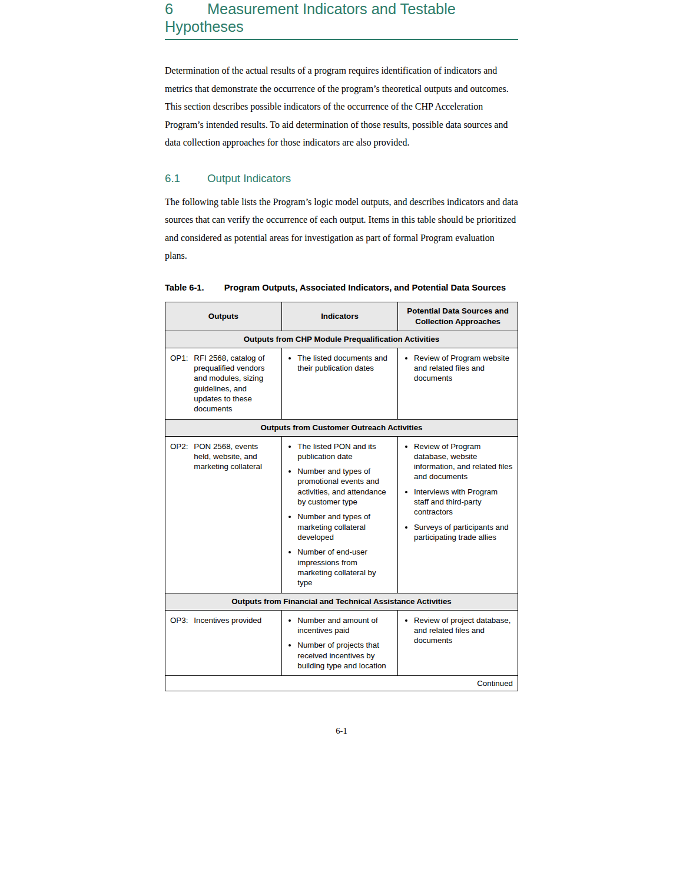6 Measurement Indicators and Testable Hypotheses
Determination of the actual results of a program requires identification of indicators and metrics that demonstrate the occurrence of the program’s theoretical outputs and outcomes. This section describes possible indicators of the occurrence of the CHP Acceleration Program’s intended results. To aid determination of those results, possible data sources and data collection approaches for those indicators are also provided.
6.1 Output Indicators
The following table lists the Program’s logic model outputs, and describes indicators and data sources that can verify the occurrence of each output. Items in this table should be prioritized and considered as potential areas for investigation as part of formal Program evaluation plans.
Table 6-1. Program Outputs, Associated Indicators, and Potential Data Sources
| Outputs | Indicators | Potential Data Sources and Collection Approaches |
| --- | --- | --- |
| Outputs from CHP Module Prequalification Activities |
| OP1: RFI 2568, catalog of prequalified vendors and modules, sizing guidelines, and updates to these documents | The listed documents and their publication dates | Review of Program website and related files and documents |
| Outputs from Customer Outreach Activities |
| OP2: PON 2568, events held, website, and marketing collateral | The listed PON and its publication date Number and types of promotional events and activities, and attendance by customer type Number and types of marketing collateral developed Number of end-user impressions from marketing collateral by type | Review of Program database, website information, and related files and documents Interviews with Program staff and third-party contractors Surveys of participants and participating trade allies |
| Outputs from Financial and Technical Assistance Activities |
| OP3: Incentives provided | Number and amount of incentives paid Number of projects that received incentives by building type and location | Review of project database, and related files and documents |
| Continued |
6-1